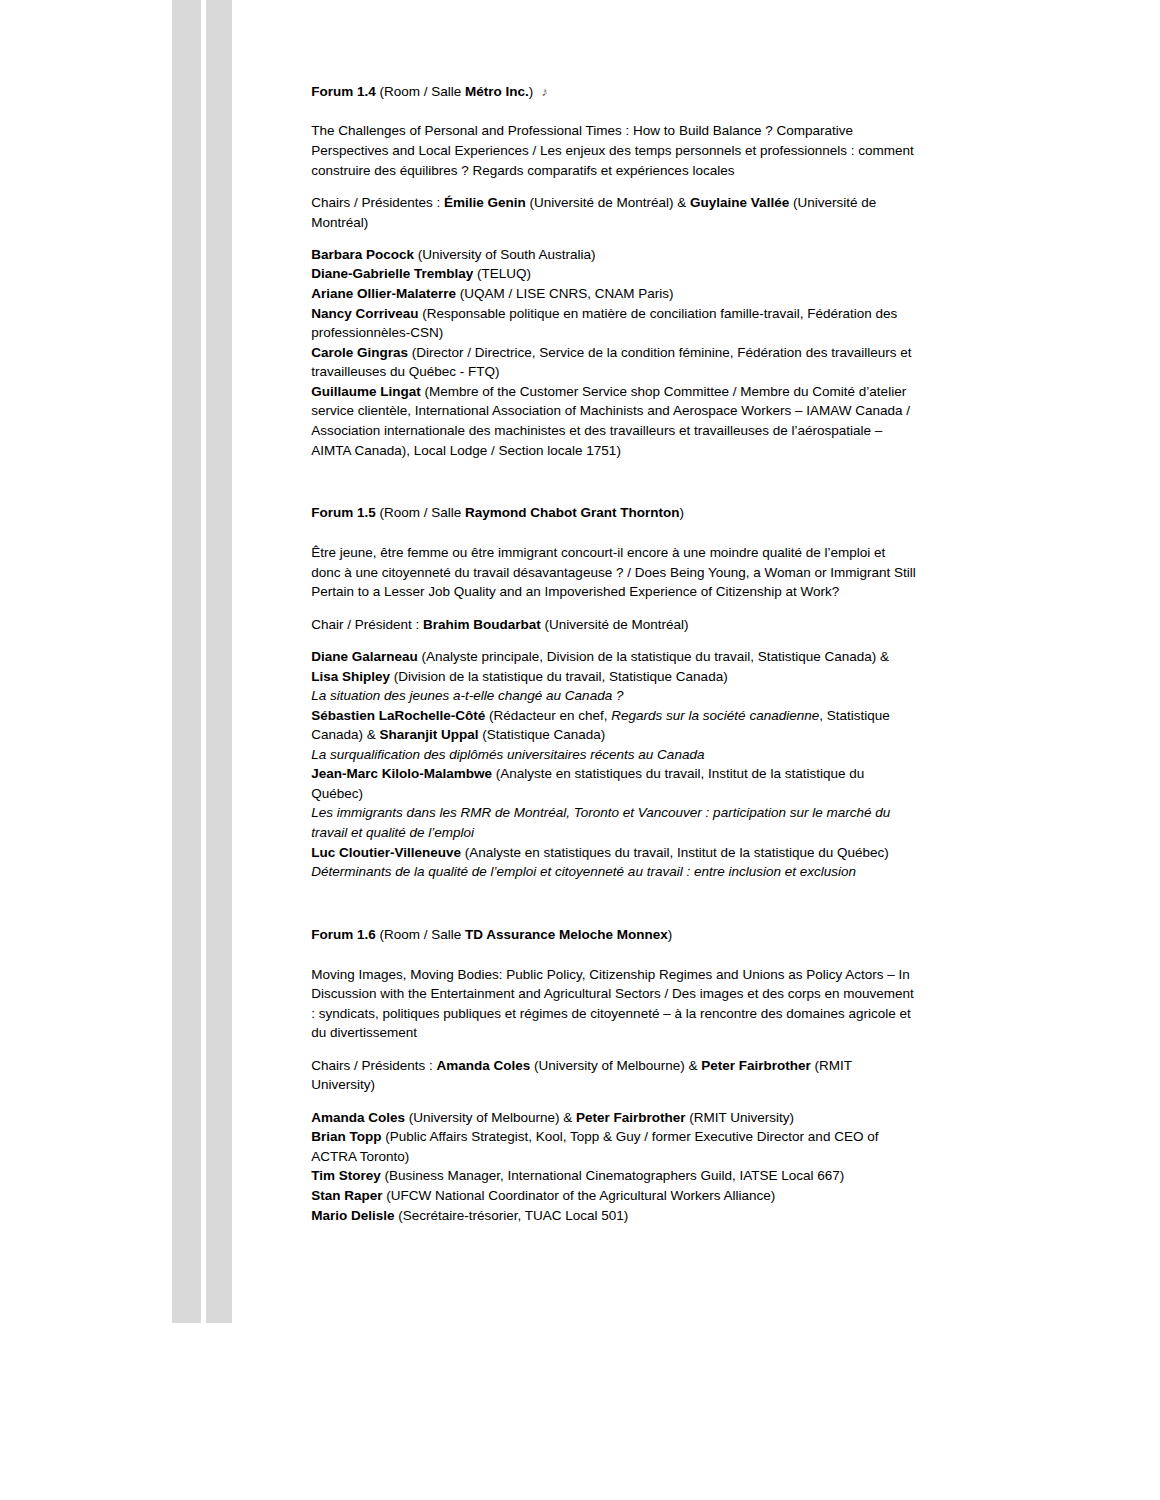Forum 1.4 (Room / Salle Métro Inc.) ♪
The Challenges of Personal and Professional Times : How to Build Balance ? Comparative Perspectives and Local Experiences / Les enjeux des temps personnels et professionnels : comment construire des équilibres ? Regards comparatifs et expériences locales
Chairs / Présidentes : Émilie Genin (Université de Montréal) & Guylaine Vallée (Université de Montréal)
Barbara Pocock (University of South Australia)
Diane-Gabrielle Tremblay (TELUQ)
Ariane Ollier-Malaterre (UQAM / LISE CNRS, CNAM Paris)
Nancy Corriveau (Responsable politique en matière de conciliation famille-travail, Fédération des professionnèles-CSN)
Carole Gingras (Director / Directrice, Service de la condition féminine, Fédération des travailleurs et travailleuses du Québec - FTQ)
Guillaume Lingat (Membre of the Customer Service shop Committee / Membre du Comité d’atelier service clientèle, International Association of Machinists and Aerospace Workers – IAMAW Canada / Association internationale des machinistes et des travailleurs et travailleuses de l’aérospatiale – AIMTA Canada), Local Lodge / Section locale 1751)
Forum 1.5 (Room / Salle Raymond Chabot Grant Thornton)
Être jeune, être femme ou être immigrant concourt-il encore à une moindre qualité de l’emploi et donc à une citoyenneté du travail désavantageuse ? / Does Being Young, a Woman or Immigrant Still Pertain to a Lesser Job Quality and an Impoverished Experience of Citizenship at Work?
Chair / Président : Brahim Boudarbat (Université de Montréal)
Diane Galarneau (Analyste principale, Division de la statistique du travail, Statistique Canada) & Lisa Shipley (Division de la statistique du travail, Statistique Canada)
La situation des jeunes a-t-elle changé au Canada ?
Sébastien LaRochelle-Côté (Rédacteur en chef, Regards sur la société canadienne, Statistique Canada) & Sharanjit Uppal (Statistique Canada)
La surqualification des diplômés universitaires récents au Canada
Jean-Marc Kilolo-Malambwe (Analyste en statistiques du travail, Institut de la statistique du Québec)
Les immigrants dans les RMR de Montréal, Toronto et Vancouver : participation sur le marché du travail et qualité de l’emploi
Luc Cloutier-Villeneuve (Analyste en statistiques du travail, Institut de la statistique du Québec)
Déterminants de la qualité de l’emploi et citoyenneté au travail : entre inclusion et exclusion
Forum 1.6 (Room / Salle TD Assurance Meloche Monnex)
Moving Images, Moving Bodies: Public Policy, Citizenship Regimes and Unions as Policy Actors – In Discussion with the Entertainment and Agricultural Sectors / Des images et des corps en mouvement : syndicats, politiques publiques et régimes de citoyenneté – à la rencontre des domaines agricole et du divertissement
Chairs / Présidents : Amanda Coles (University of Melbourne) & Peter Fairbrother (RMIT University)
Amanda Coles (University of Melbourne) & Peter Fairbrother (RMIT University)
Brian Topp (Public Affairs Strategist, Kool, Topp & Guy / former Executive Director and CEO of ACTRA Toronto)
Tim Storey (Business Manager, International Cinematographers Guild, IATSE Local 667)
Stan Raper (UFCW National Coordinator of the Agricultural Workers Alliance)
Mario Delisle (Secrétaire-trésorier, TUAC Local 501)